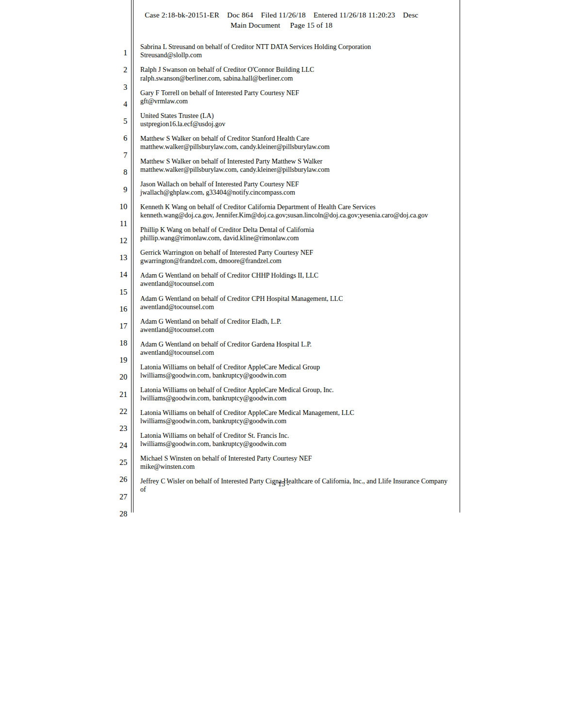Case 2:18-bk-20151-ER Doc 864 Filed 11/26/18 Entered 11/26/18 11:20:23 Desc
Main Document Page 15 of 18
1
2
3
4
5
6
7
8
9
10
11
12
13
14
15
16
17
18
19
20
21
22
23
24
25
26
27
28
Sabrina L Streusand on behalf of Creditor NTT DATA Services Holding Corporation Streusand@slollp.com
Ralph J Swanson on behalf of Creditor O'Connor Building LLC ralph.swanson@berliner.com, sabina.hall@berliner.com
Gary F Torrell on behalf of Interested Party Courtesy NEF gft@vrmlaw.com
United States Trustee (LA) ustpregion16.la.ecf@usdoj.gov
Matthew S Walker on behalf of Creditor Stanford Health Care matthew.walker@pillsburylaw.com, candy.kleiner@pillsburylaw.com
Matthew S Walker on behalf of Interested Party Matthew S Walker matthew.walker@pillsburylaw.com, candy.kleiner@pillsburylaw.com
Jason Wallach on behalf of Interested Party Courtesy NEF jwallach@ghplaw.com, g33404@notify.cincompass.com
Kenneth K Wang on behalf of Creditor California Department of Health Care Services kenneth.wang@doj.ca.gov, Jennifer.Kim@doj.ca.gov;susan.lincoln@doj.ca.gov;yesenia.caro@doj.ca.gov
Phillip K Wang on behalf of Creditor Delta Dental of California phillip.wang@rimonlaw.com, david.kline@rimonlaw.com
Gerrick Warrington on behalf of Interested Party Courtesy NEF gwarrington@frandzel.com, dmoore@frandzel.com
Adam G Wentland on behalf of Creditor CHHP Holdings II, LLC awentland@tocounsel.com
Adam G Wentland on behalf of Creditor CPH Hospital Management, LLC awentland@tocounsel.com
Adam G Wentland on behalf of Creditor Eladh, L.P. awentland@tocounsel.com
Adam G Wentland on behalf of Creditor Gardena Hospital L.P. awentland@tocounsel.com
Latonia Williams on behalf of Creditor AppleCare Medical Group lwilliams@goodwin.com, bankruptcy@goodwin.com
Latonia Williams on behalf of Creditor AppleCare Medical Group, Inc. lwilliams@goodwin.com, bankruptcy@goodwin.com
Latonia Williams on behalf of Creditor AppleCare Medical Management, LLC lwilliams@goodwin.com, bankruptcy@goodwin.com
Latonia Williams on behalf of Creditor St. Francis Inc. lwilliams@goodwin.com, bankruptcy@goodwin.com
Michael S Winsten on behalf of Interested Party Courtesy NEF mike@winsten.com
Jeffrey C Wisler on behalf of Interested Party Cigna Healthcare of California, Inc., and Llife Insurance Company of
- 15 -